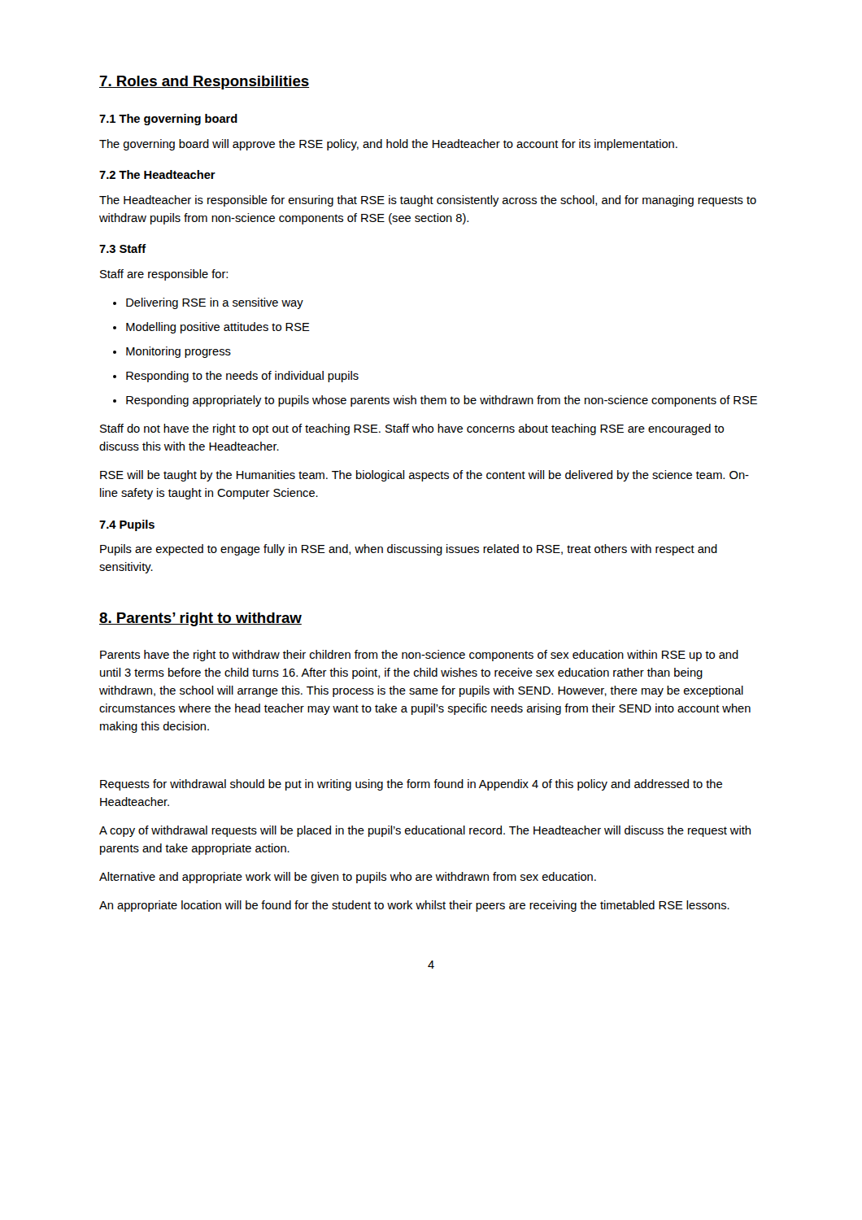7. Roles and Responsibilities
7.1 The governing board
The governing board will approve the RSE policy, and hold the Headteacher to account for its implementation.
7.2 The Headteacher
The Headteacher is responsible for ensuring that RSE is taught consistently across the school, and for managing requests to withdraw pupils from non-science components of RSE (see section 8).
7.3 Staff
Staff are responsible for:
Delivering RSE in a sensitive way
Modelling positive attitudes to RSE
Monitoring progress
Responding to the needs of individual pupils
Responding appropriately to pupils whose parents wish them to be withdrawn from the non-science components of RSE
Staff do not have the right to opt out of teaching RSE. Staff who have concerns about teaching RSE are encouraged to discuss this with the Headteacher.
RSE will be taught by the Humanities team. The biological aspects of the content will be delivered by the science team. On-line safety is taught in Computer Science.
7.4 Pupils
Pupils are expected to engage fully in RSE and, when discussing issues related to RSE, treat others with respect and sensitivity.
8. Parents’ right to withdraw
Parents have the right to withdraw their children from the non-science components of sex education within RSE up to and until 3 terms before the child turns 16. After this point, if the child wishes to receive sex education rather than being withdrawn, the school will arrange this. This process is the same for pupils with SEND. However, there may be exceptional circumstances where the head teacher may want to take a pupil’s specific needs arising from their SEND into account when making this decision.
Requests for withdrawal should be put in writing using the form found in Appendix 4 of this policy and addressed to the Headteacher.
A copy of withdrawal requests will be placed in the pupil’s educational record. The Headteacher will discuss the request with parents and take appropriate action.
Alternative and appropriate work will be given to pupils who are withdrawn from sex education.
An appropriate location will be found for the student to work whilst their peers are receiving the timetabled RSE lessons.
4